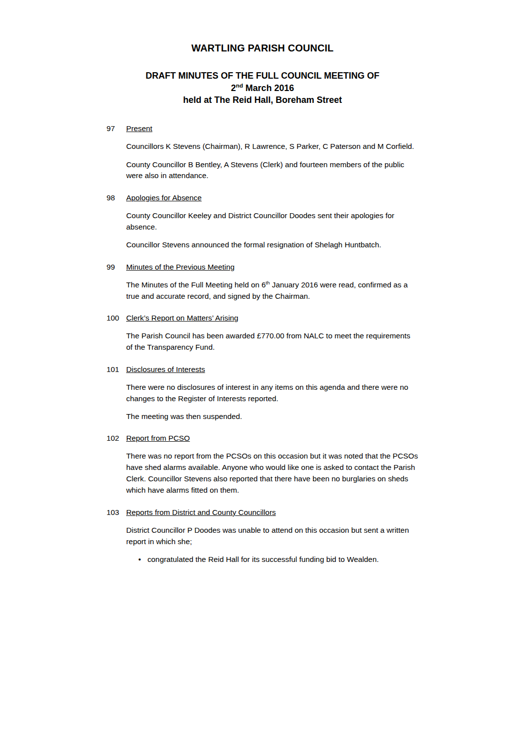WARTLING PARISH COUNCIL
DRAFT MINUTES OF THE FULL COUNCIL MEETING OF
2nd March 2016
held at The Reid Hall, Boreham Street
97
Present
Councillors K Stevens (Chairman), R Lawrence, S Parker, C Paterson and M Corfield.
County Councillor B Bentley, A Stevens (Clerk) and fourteen members of the public were also in attendance.
98
Apologies for Absence
County Councillor Keeley and District Councillor Doodes sent their apologies for absence.
Councillor Stevens announced the formal resignation of Shelagh Huntbatch.
99
Minutes of the Previous Meeting
The Minutes of the Full Meeting held on 6th January 2016 were read, confirmed as a true and accurate record, and signed by the Chairman.
100
Clerk’s Report on Matters’ Arising
The Parish Council has been awarded £770.00 from NALC to meet the requirements of the Transparency Fund.
101
Disclosures of Interests
There were no disclosures of interest in any items on this agenda and there were no changes to the Register of Interests reported.
The meeting was then suspended.
102
Report from PCSO
There was no report from the PCSOs on this occasion but it was noted that the PCSOs have shed alarms available. Anyone who would like one is asked to contact the Parish Clerk. Councillor Stevens also reported that there have been no burglaries on sheds which have alarms fitted on them.
103
Reports from District and County Councillors
District Councillor P Doodes was unable to attend on this occasion but sent a written report in which she;
congratulated the Reid Hall for its successful funding bid to Wealden.